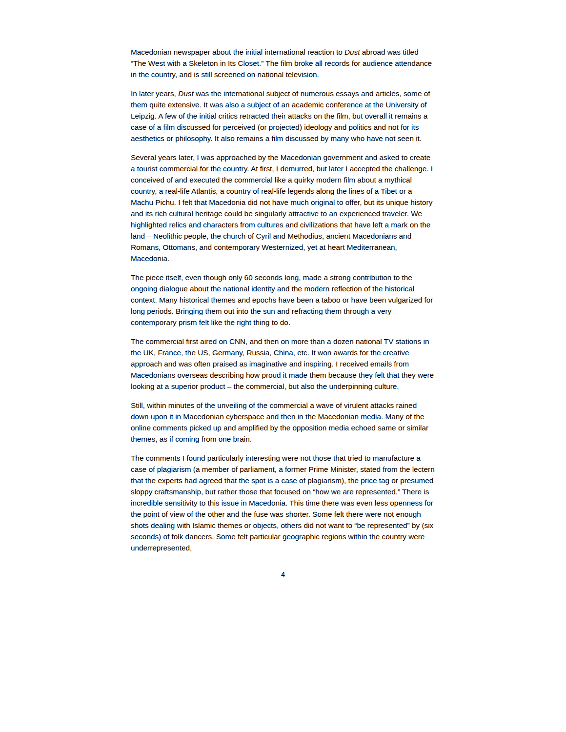Macedonian newspaper about the initial international reaction to Dust abroad was titled “The West with a Skeleton in Its Closet.” The film broke all records for audience attendance in the country, and is still screened on national television.
In later years, Dust was the international subject of numerous essays and articles, some of them quite extensive. It was also a subject of an academic conference at the University of Leipzig. A few of the initial critics retracted their attacks on the film, but overall it remains a case of a film discussed for perceived (or projected) ideology and politics and not for its aesthetics or philosophy. It also remains a film discussed by many who have not seen it.
Several years later, I was approached by the Macedonian government and asked to create a tourist commercial for the country. At first, I demurred, but later I accepted the challenge. I conceived of and executed the commercial like a quirky modern film about a mythical country, a real-life Atlantis, a country of real-life legends along the lines of a Tibet or a Machu Pichu. I felt that Macedonia did not have much original to offer, but its unique history and its rich cultural heritage could be singularly attractive to an experienced traveler. We highlighted relics and characters from cultures and civilizations that have left a mark on the land – Neolithic people, the church of Cyril and Methodius, ancient Macedonians and Romans, Ottomans, and contemporary Westernized, yet at heart Mediterranean, Macedonia.
The piece itself, even though only 60 seconds long, made a strong contribution to the ongoing dialogue about the national identity and the modern reflection of the historical context. Many historical themes and epochs have been a taboo or have been vulgarized for long periods. Bringing them out into the sun and refracting them through a very contemporary prism felt like the right thing to do.
The commercial first aired on CNN, and then on more than a dozen national TV stations in the UK, France, the US, Germany, Russia, China, etc. It won awards for the creative approach and was often praised as imaginative and inspiring. I received emails from Macedonians overseas describing how proud it made them because they felt that they were looking at a superior product – the commercial, but also the underpinning culture.
Still, within minutes of the unveiling of the commercial a wave of virulent attacks rained down upon it in Macedonian cyberspace and then in the Macedonian media. Many of the online comments picked up and amplified by the opposition media echoed same or similar themes, as if coming from one brain.
The comments I found particularly interesting were not those that tried to manufacture a case of plagiarism (a member of parliament, a former Prime Minister, stated from the lectern that the experts had agreed that the spot is a case of plagiarism), the price tag or presumed sloppy craftsmanship, but rather those that focused on “how we are represented.” There is incredible sensitivity to this issue in Macedonia. This time there was even less openness for the point of view of the other and the fuse was shorter. Some felt there were not enough shots dealing with Islamic themes or objects, others did not want to “be represented” by (six seconds) of folk dancers. Some felt particular geographic regions within the country were underrepresented,
4